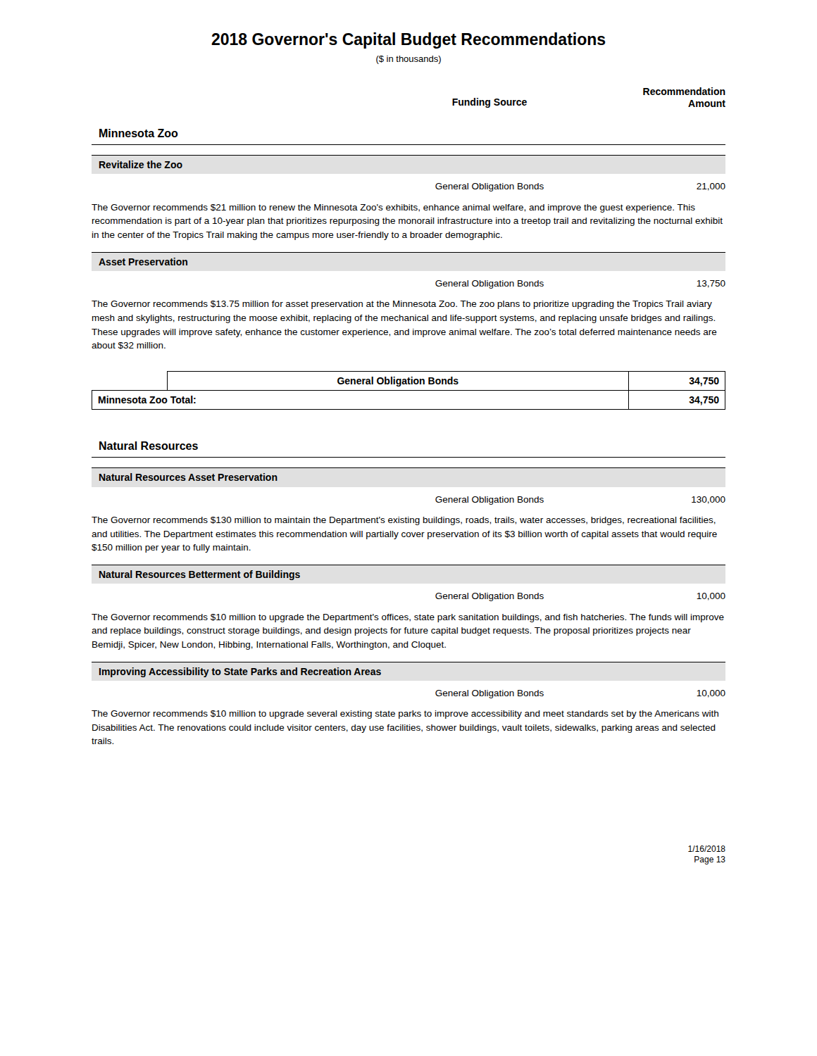2018 Governor's Capital Budget Recommendations
($ in thousands)
Funding Source
Recommendation
Amount
Minnesota Zoo
Revitalize the Zoo
General Obligation Bonds
21,000
The Governor recommends $21 million to renew the Minnesota Zoo's exhibits, enhance animal welfare, and improve the guest experience. This recommendation is part of a 10-year plan that prioritizes repurposing the monorail infrastructure into a treetop trail and revitalizing the nocturnal exhibit in the center of the Tropics Trail making the campus more user-friendly to a broader demographic.
Asset Preservation
General Obligation Bonds
13,750
The Governor recommends $13.75 million for asset preservation at the Minnesota Zoo. The zoo plans to prioritize upgrading the Tropics Trail aviary mesh and skylights, restructuring the moose exhibit, replacing of the mechanical and life-support systems, and replacing unsafe bridges and railings. These upgrades will improve safety, enhance the customer experience, and improve animal welfare. The zoo’s total deferred maintenance needs are about $32 million.
| | General Obligation Bonds | 34,750 |
| Minnesota Zoo Total: | 34,750 |
Natural Resources
Natural Resources Asset Preservation
General Obligation Bonds
130,000
The Governor recommends $130 million to maintain the Department's existing buildings, roads, trails, water accesses, bridges, recreational facilities, and utilities. The Department estimates this recommendation will partially cover preservation of its $3 billion worth of capital assets that would require $150 million per year to fully maintain.
Natural Resources Betterment of Buildings
General Obligation Bonds
10,000
The Governor recommends $10 million to upgrade the Department's offices, state park sanitation buildings, and fish hatcheries. The funds will improve and replace buildings, construct storage buildings, and design projects for future capital budget requests. The proposal prioritizes projects near Bemidji, Spicer, New London, Hibbing, International Falls, Worthington, and Cloquet.
Improving Accessibility to State Parks and Recreation Areas
General Obligation Bonds
10,000
The Governor recommends $10 million to upgrade several existing state parks to improve accessibility and meet standards set by the Americans with Disabilities Act. The renovations could include visitor centers, day use facilities, shower buildings, vault toilets, sidewalks, parking areas and selected trails.
1/16/2018
Page 13